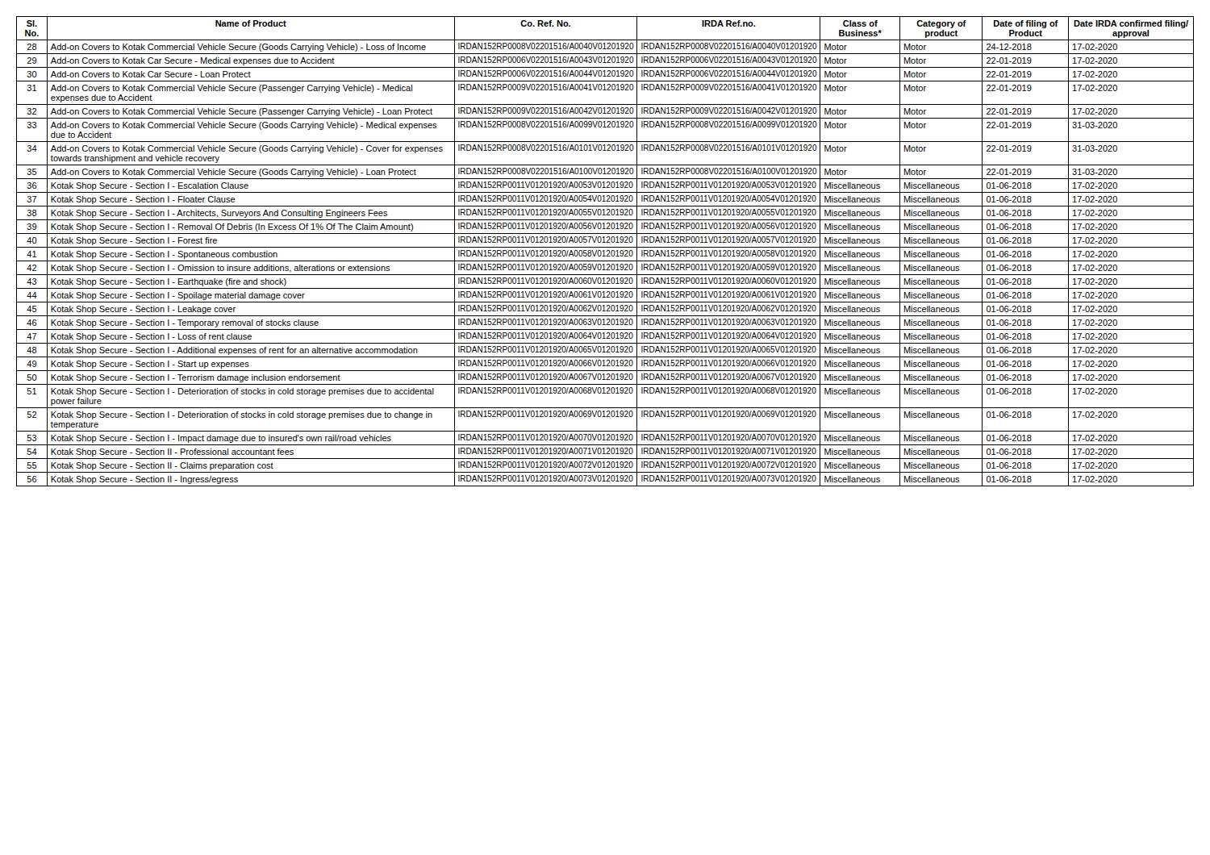| Sl. No. | Name of Product | Co. Ref. No. | IRDA Ref.no. | Class of Business* | Category of product | Date of filing of Product | Date IRDA confirmed filing/ approval |
| --- | --- | --- | --- | --- | --- | --- | --- |
| 28 | Add-on Covers to Kotak Commercial Vehicle Secure (Goods Carrying Vehicle) - Loss of Income | IRDAN152RP0008V02201516/A0040V01201920 | IRDAN152RP0008V02201516/A0040V01201920 | Motor | Motor | 24-12-2018 | 17-02-2020 |
| 29 | Add-on Covers to Kotak Car Secure - Medical expenses due to Accident | IRDAN152RP0006V02201516/A0043V01201920 | IRDAN152RP0006V02201516/A0043V01201920 | Motor | Motor | 22-01-2019 | 17-02-2020 |
| 30 | Add-on Covers to Kotak Car Secure - Loan Protect | IRDAN152RP0006V02201516/A0044V01201920 | IRDAN152RP0006V02201516/A0044V01201920 | Motor | Motor | 22-01-2019 | 17-02-2020 |
| 31 | Add-on Covers to Kotak Commercial Vehicle Secure (Passenger Carrying Vehicle) - Medical expenses due to Accident | IRDAN152RP0009V02201516/A0041V01201920 | IRDAN152RP0009V02201516/A0041V01201920 | Motor | Motor | 22-01-2019 | 17-02-2020 |
| 32 | Add-on Covers to Kotak Commercial Vehicle Secure (Passenger Carrying Vehicle) - Loan Protect | IRDAN152RP0009V02201516/A0042V01201920 | IRDAN152RP0009V02201516/A0042V01201920 | Motor | Motor | 22-01-2019 | 17-02-2020 |
| 33 | Add-on Covers to Kotak Commercial Vehicle Secure (Goods Carrying Vehicle) - Medical expenses due to Accident | IRDAN152RP0008V02201516/A0099V01201920 | IRDAN152RP0008V02201516/A0099V01201920 | Motor | Motor | 22-01-2019 | 31-03-2020 |
| 34 | Add-on Covers to Kotak Commercial Vehicle Secure (Goods Carrying Vehicle) - Cover for expenses towards transhipment and vehicle recovery | IRDAN152RP0008V02201516/A0101V01201920 | IRDAN152RP0008V02201516/A0101V01201920 | Motor | Motor | 22-01-2019 | 31-03-2020 |
| 35 | Add-on Covers to Kotak Commercial Vehicle Secure (Goods Carrying Vehicle) - Loan Protect | IRDAN152RP0008V02201516/A0100V01201920 | IRDAN152RP0008V02201516/A0100V01201920 | Motor | Motor | 22-01-2019 | 31-03-2020 |
| 36 | Kotak Shop Secure - Section I - Escalation Clause | IRDAN152RP0011V01201920/A0053V01201920 | IRDAN152RP0011V01201920/A0053V01201920 | Miscellaneous | Miscellaneous | 01-06-2018 | 17-02-2020 |
| 37 | Kotak Shop Secure - Section I - Floater Clause | IRDAN152RP0011V01201920/A0054V01201920 | IRDAN152RP0011V01201920/A0054V01201920 | Miscellaneous | Miscellaneous | 01-06-2018 | 17-02-2020 |
| 38 | Kotak Shop Secure - Section I - Architects, Surveyors And Consulting Engineers Fees | IRDAN152RP0011V01201920/A0055V01201920 | IRDAN152RP0011V01201920/A0055V01201920 | Miscellaneous | Miscellaneous | 01-06-2018 | 17-02-2020 |
| 39 | Kotak Shop Secure - Section I - Removal Of Debris (In Excess Of 1% Of The Claim Amount) | IRDAN152RP0011V01201920/A0056V01201920 | IRDAN152RP0011V01201920/A0056V01201920 | Miscellaneous | Miscellaneous | 01-06-2018 | 17-02-2020 |
| 40 | Kotak Shop Secure - Section I - Forest fire | IRDAN152RP0011V01201920/A0057V01201920 | IRDAN152RP0011V01201920/A0057V01201920 | Miscellaneous | Miscellaneous | 01-06-2018 | 17-02-2020 |
| 41 | Kotak Shop Secure - Section I - Spontaneous combustion | IRDAN152RP0011V01201920/A0058V01201920 | IRDAN152RP0011V01201920/A0058V01201920 | Miscellaneous | Miscellaneous | 01-06-2018 | 17-02-2020 |
| 42 | Kotak Shop Secure - Section I - Omission to insure additions, alterations or extensions | IRDAN152RP0011V01201920/A0059V01201920 | IRDAN152RP0011V01201920/A0059V01201920 | Miscellaneous | Miscellaneous | 01-06-2018 | 17-02-2020 |
| 43 | Kotak Shop Secure - Section I - Earthquake (fire and shock) | IRDAN152RP0011V01201920/A0060V01201920 | IRDAN152RP0011V01201920/A0060V01201920 | Miscellaneous | Miscellaneous | 01-06-2018 | 17-02-2020 |
| 44 | Kotak Shop Secure - Section I - Spoilage material damage cover | IRDAN152RP0011V01201920/A0061V01201920 | IRDAN152RP0011V01201920/A0061V01201920 | Miscellaneous | Miscellaneous | 01-06-2018 | 17-02-2020 |
| 45 | Kotak Shop Secure - Section I - Leakage cover | IRDAN152RP0011V01201920/A0062V01201920 | IRDAN152RP0011V01201920/A0062V01201920 | Miscellaneous | Miscellaneous | 01-06-2018 | 17-02-2020 |
| 46 | Kotak Shop Secure - Section I - Temporary removal of stocks clause | IRDAN152RP0011V01201920/A0063V01201920 | IRDAN152RP0011V01201920/A0063V01201920 | Miscellaneous | Miscellaneous | 01-06-2018 | 17-02-2020 |
| 47 | Kotak Shop Secure - Section I - Loss of rent clause | IRDAN152RP0011V01201920/A0064V01201920 | IRDAN152RP0011V01201920/A0064V01201920 | Miscellaneous | Miscellaneous | 01-06-2018 | 17-02-2020 |
| 48 | Kotak Shop Secure - Section I - Additional expenses of rent for an alternative accommodation | IRDAN152RP0011V01201920/A0065V01201920 | IRDAN152RP0011V01201920/A0065V01201920 | Miscellaneous | Miscellaneous | 01-06-2018 | 17-02-2020 |
| 49 | Kotak Shop Secure - Section I - Start up expenses | IRDAN152RP0011V01201920/A0066V01201920 | IRDAN152RP0011V01201920/A0066V01201920 | Miscellaneous | Miscellaneous | 01-06-2018 | 17-02-2020 |
| 50 | Kotak Shop Secure - Section I - Terrorism damage inclusion endorsement | IRDAN152RP0011V01201920/A0067V01201920 | IRDAN152RP0011V01201920/A0067V01201920 | Miscellaneous | Miscellaneous | 01-06-2018 | 17-02-2020 |
| 51 | Kotak Shop Secure - Section I - Deterioration of stocks in cold storage premises due to accidental power failure | IRDAN152RP0011V01201920/A0068V01201920 | IRDAN152RP0011V01201920/A0068V01201920 | Miscellaneous | Miscellaneous | 01-06-2018 | 17-02-2020 |
| 52 | Kotak Shop Secure - Section I - Deterioration of stocks in cold storage premises due to change in temperature | IRDAN152RP0011V01201920/A0069V01201920 | IRDAN152RP0011V01201920/A0069V01201920 | Miscellaneous | Miscellaneous | 01-06-2018 | 17-02-2020 |
| 53 | Kotak Shop Secure - Section I - Impact damage due to insured's own rail/road vehicles | IRDAN152RP0011V01201920/A0070V01201920 | IRDAN152RP0011V01201920/A0070V01201920 | Miscellaneous | Miscellaneous | 01-06-2018 | 17-02-2020 |
| 54 | Kotak Shop Secure - Section II - Professional accountant fees | IRDAN152RP0011V01201920/A0071V01201920 | IRDAN152RP0011V01201920/A0071V01201920 | Miscellaneous | Miscellaneous | 01-06-2018 | 17-02-2020 |
| 55 | Kotak Shop Secure - Section II - Claims preparation cost | IRDAN152RP0011V01201920/A0072V01201920 | IRDAN152RP0011V01201920/A0072V01201920 | Miscellaneous | Miscellaneous | 01-06-2018 | 17-02-2020 |
| 56 | Kotak Shop Secure - Section II - Ingress/egress | IRDAN152RP0011V01201920/A0073V01201920 | IRDAN152RP0011V01201920/A0073V01201920 | Miscellaneous | Miscellaneous | 01-06-2018 | 17-02-2020 |